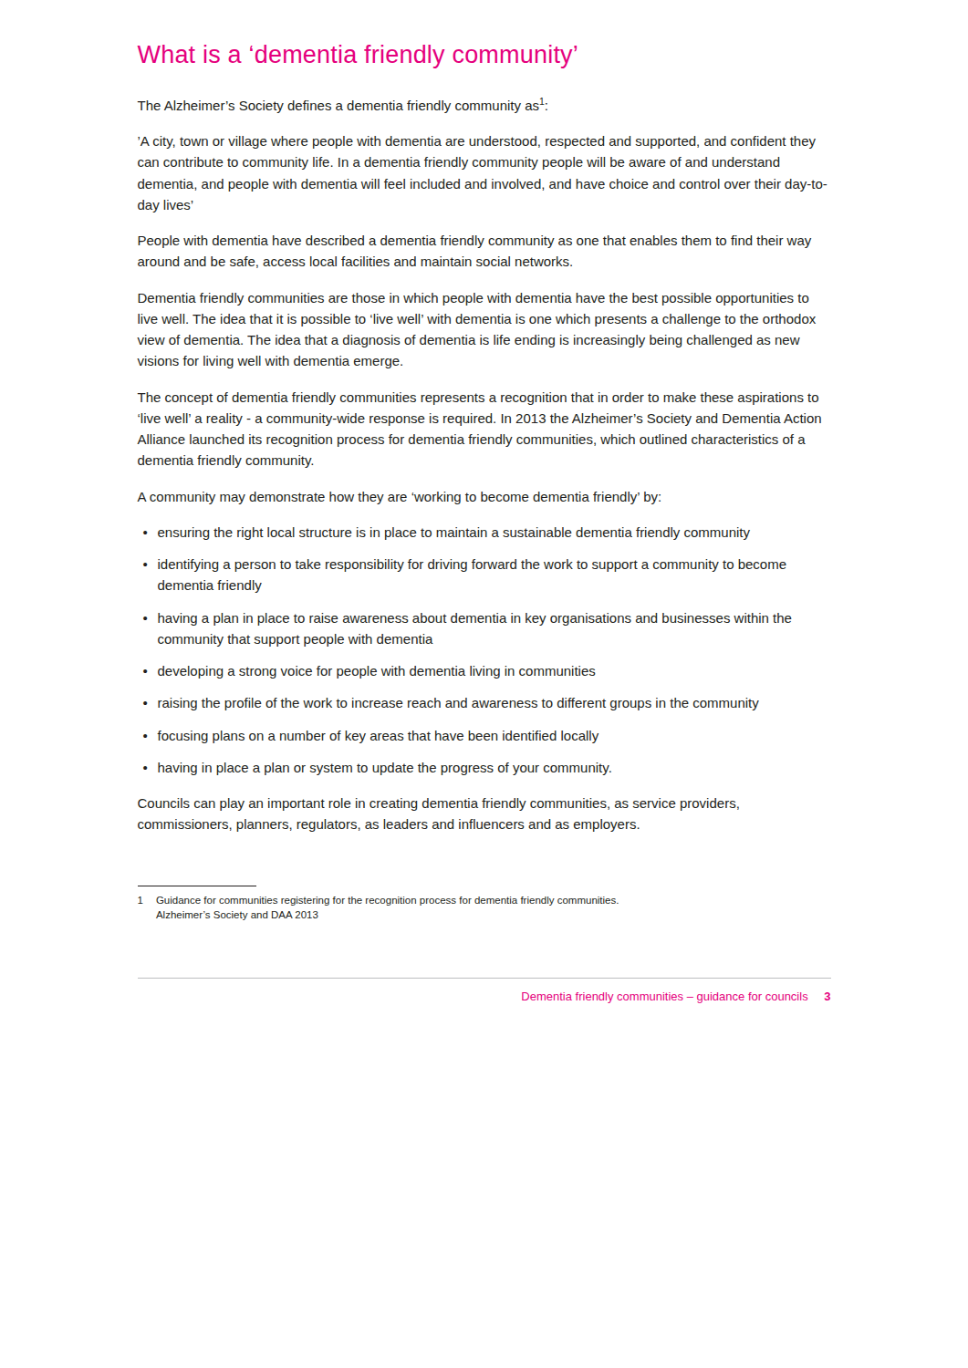What is a ‘dementia friendly community’
The Alzheimer’s Society defines a dementia friendly community as1:
’A city, town or village where people with dementia are understood, respected and supported, and confident they can contribute to community life. In a dementia friendly community people will be aware of and understand dementia, and people with dementia will feel included and involved, and have choice and control over their day-to-day lives’
People with dementia have described a dementia friendly community as one that enables them to find their way around and be safe, access local facilities and maintain social networks.
Dementia friendly communities are those in which people with dementia have the best possible opportunities to live well. The idea that it is possible to ‘live well’ with dementia is one which presents a challenge to the orthodox view of dementia. The idea that a diagnosis of dementia is life ending is increasingly being challenged as new visions for living well with dementia emerge.
The concept of dementia friendly communities represents a recognition that in order to make these aspirations to ‘live well’ a reality - a community-wide response is required. In 2013 the Alzheimer’s Society and Dementia Action Alliance launched its recognition process for dementia friendly communities, which outlined characteristics of a dementia friendly community.
A community may demonstrate how they are ‘working to become dementia friendly’ by:
ensuring the right local structure is in place to maintain a sustainable dementia friendly community
identifying a person to take responsibility for driving forward the work to support a community to become dementia friendly
having a plan in place to raise awareness about dementia in key organisations and businesses within the community that support people with dementia
developing a strong voice for people with dementia living in communities
raising the profile of the work to increase reach and awareness to different groups in the community
focusing plans on a number of key areas that have been identified locally
having in place a plan or system to update the progress of your community.
Councils can play an important role in creating dementia friendly communities, as service providers, commissioners, planners, regulators, as leaders and influencers and as employers.
1 Guidance for communities registering for the recognition process for dementia friendly communities.
Alzheimer’s Society and DAA 2013
Dementia friendly communities – guidance for councils 3